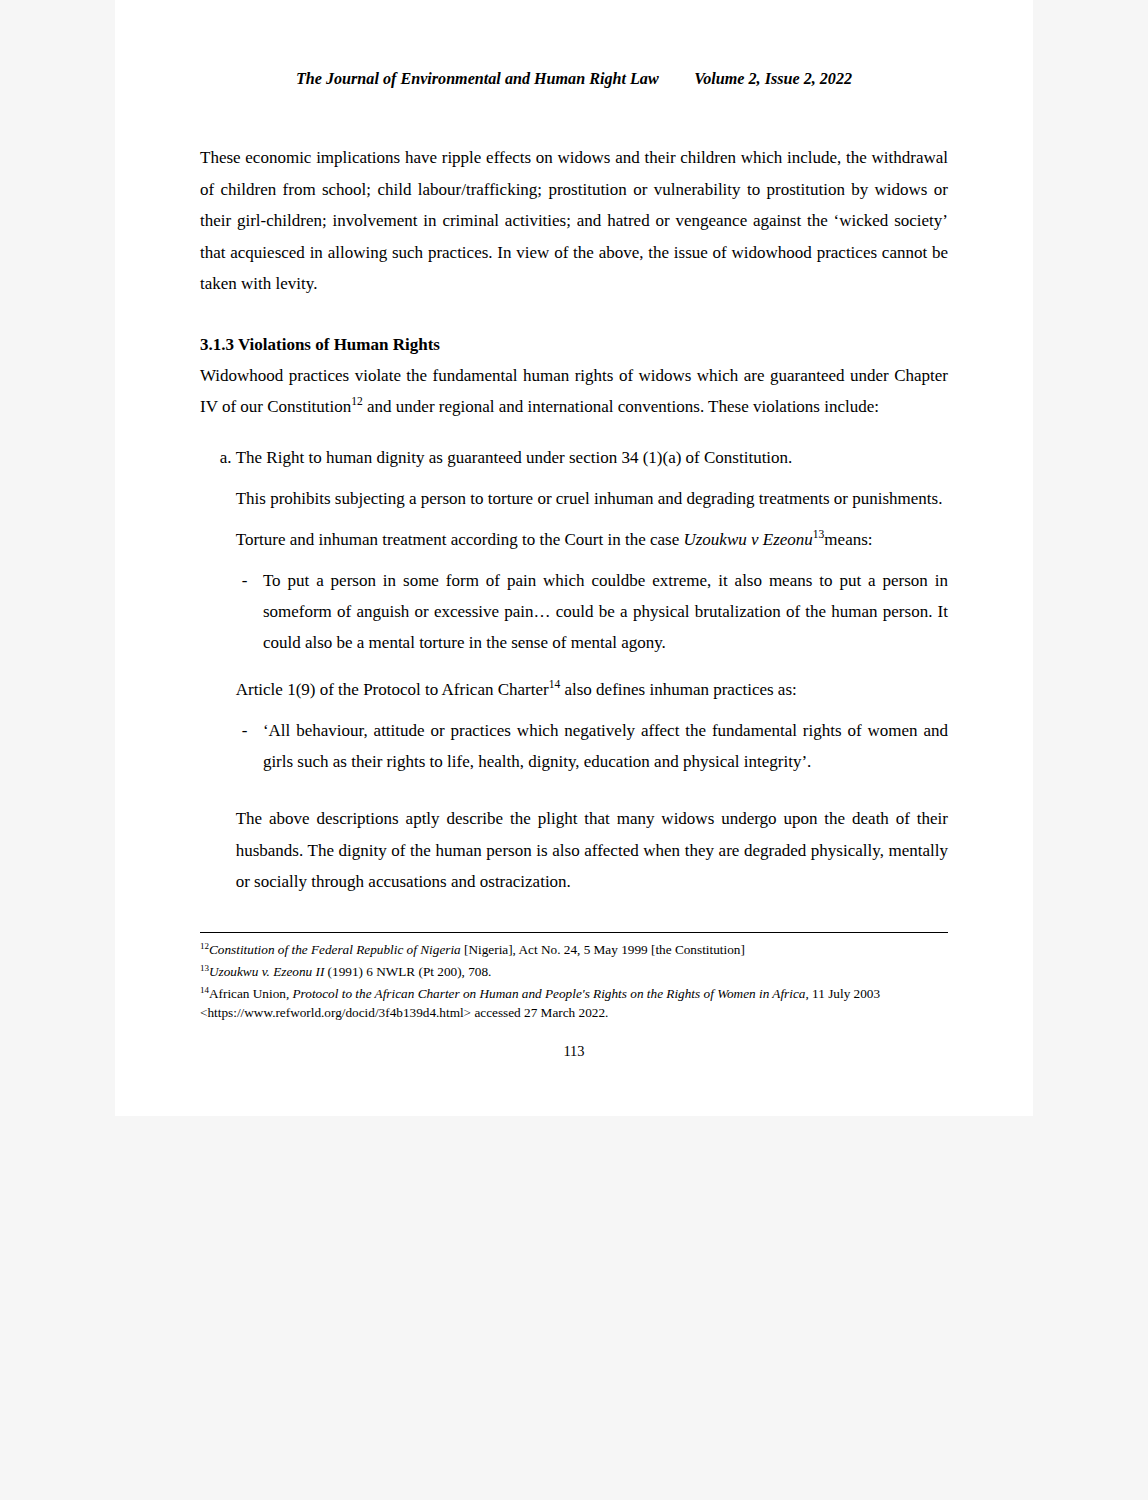The Journal of Environmental and Human Right LawVolume 2, Issue 2, 2022
These economic implications have ripple effects on widows and their children which include, the withdrawal of children from school; child labour/trafficking; prostitution or vulnerability to prostitution by widows or their girl-children; involvement in criminal activities; and hatred or vengeance against the ‘wicked society’ that acquiesced in allowing such practices. In view of the above, the issue of widowhood practices cannot be taken with levity.
3.1.3 Violations of Human Rights
Widowhood practices violate the fundamental human rights of widows which are guaranteed under Chapter IV of our Constitution12 and under regional and international conventions. These violations include:
The Right to human dignity as guaranteed under section 34 (1)(a) of Constitution.
This prohibits subjecting a person to torture or cruel inhuman and degrading treatments or punishments.
Torture and inhuman treatment according to the Court in the case Uzoukwu v Ezeonu13means:
To put a person in some form of pain which couldbe extreme, it also means to put a person in someform of anguish or excessive pain… could be a physical brutalization of the human person. It could also be a mental torture in the sense of mental agony.
Article 1(9) of the Protocol to African Charter14 also defines inhuman practices as:
‘All behaviour, attitude or practices which negatively affect the fundamental rights of women and girls such as their rights to life, health, dignity, education and physical integrity’.
The above descriptions aptly describe the plight that many widows undergo upon the death of their husbands. The dignity of the human person is also affected when they are degraded physically, mentally or socially through accusations and ostracization.
12Constitution of the Federal Republic of Nigeria [Nigeria], Act No. 24, 5 May 1999 [the Constitution]
13Uzoukwu v. Ezeonu II (1991) 6 NWLR (Pt 200), 708.
14African Union, Protocol to the African Charter on Human and People's Rights on the Rights of Women in Africa, 11 July 2003 <https://www.refworld.org/docid/3f4b139d4.html> accessed 27 March 2022.
113